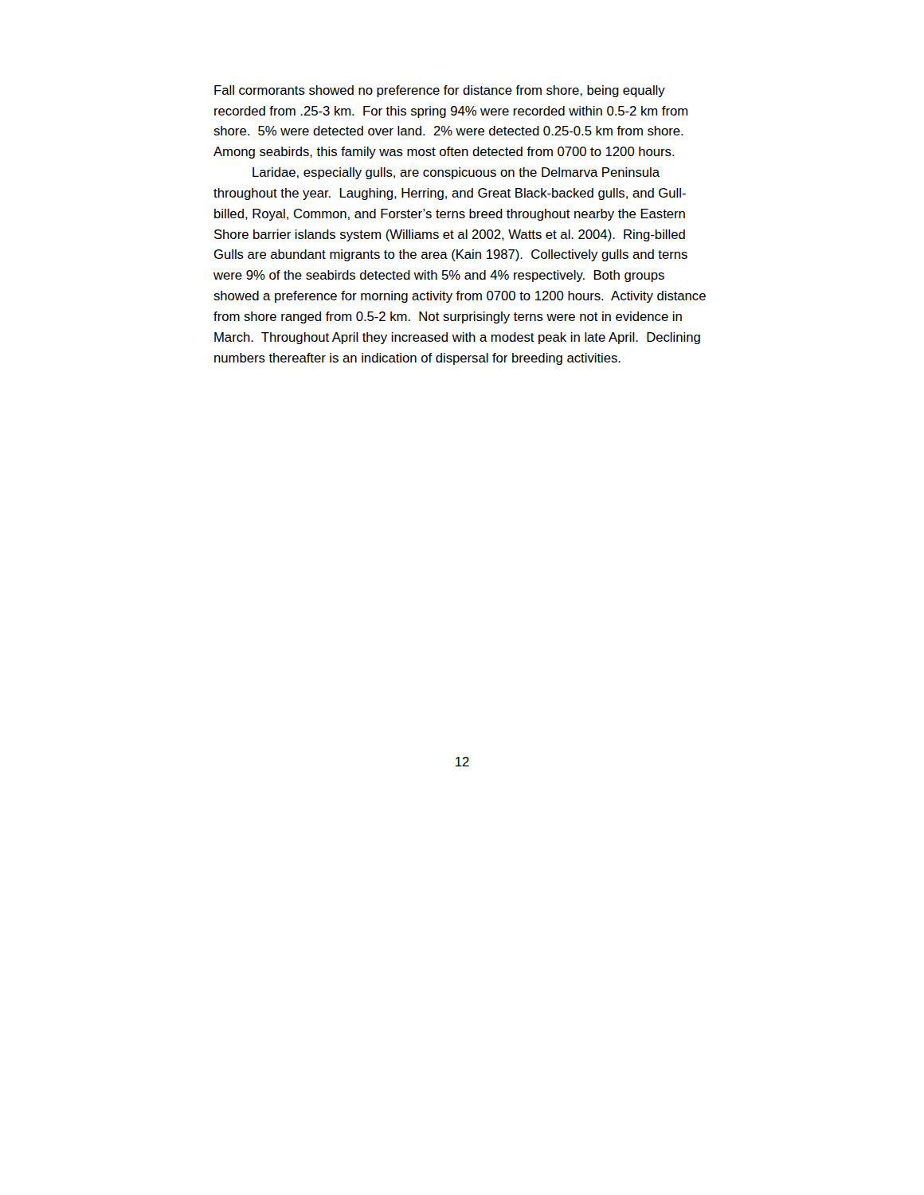Fall cormorants showed no preference for distance from shore, being equally recorded from .25-3 km. For this spring 94% were recorded within 0.5-2 km from shore. 5% were detected over land. 2% were detected 0.25-0.5 km from shore. Among seabirds, this family was most often detected from 0700 to 1200 hours.
Laridae, especially gulls, are conspicuous on the Delmarva Peninsula throughout the year. Laughing, Herring, and Great Black-backed gulls, and Gull-billed, Royal, Common, and Forster’s terns breed throughout nearby the Eastern Shore barrier islands system (Williams et al 2002, Watts et al. 2004). Ring-billed Gulls are abundant migrants to the area (Kain 1987). Collectively gulls and terns were 9% of the seabirds detected with 5% and 4% respectively. Both groups showed a preference for morning activity from 0700 to 1200 hours. Activity distance from shore ranged from 0.5-2 km. Not surprisingly terns were not in evidence in March. Throughout April they increased with a modest peak in late April. Declining numbers thereafter is an indication of dispersal for breeding activities.
12